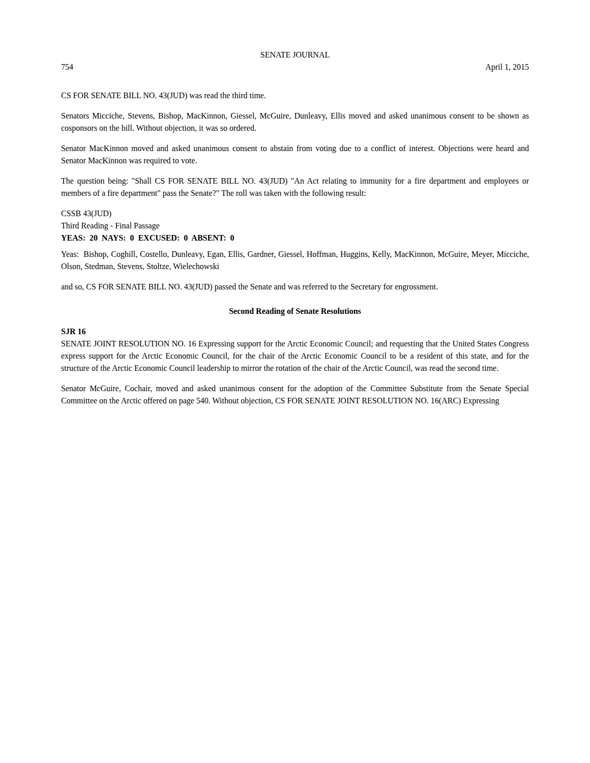SENATE JOURNAL
754 April 1, 2015
CS FOR SENATE BILL NO. 43(JUD) was read the third time.
Senators Micciche, Stevens, Bishop, MacKinnon, Giessel, McGuire, Dunleavy, Ellis moved and asked unanimous consent to be shown as cosponsors on the bill. Without objection, it was so ordered.
Senator MacKinnon moved and asked unanimous consent to abstain from voting due to a conflict of interest. Objections were heard and Senator MacKinnon was required to vote.
The question being: "Shall CS FOR SENATE BILL NO. 43(JUD) "An Act relating to immunity for a fire department and employees or members of a fire department" pass the Senate?" The roll was taken with the following result:
CSSB 43(JUD)
Third Reading - Final Passage
YEAS: 20 NAYS: 0 EXCUSED: 0 ABSENT: 0
Yeas: Bishop, Coghill, Costello, Dunleavy, Egan, Ellis, Gardner, Giessel, Hoffman, Huggins, Kelly, MacKinnon, McGuire, Meyer, Micciche, Olson, Stedman, Stevens, Stoltze, Wielechowski
and so, CS FOR SENATE BILL NO. 43(JUD) passed the Senate and was referred to the Secretary for engrossment.
Second Reading of Senate Resolutions
SJR 16
SENATE JOINT RESOLUTION NO. 16 Expressing support for the Arctic Economic Council; and requesting that the United States Congress express support for the Arctic Economic Council, for the chair of the Arctic Economic Council to be a resident of this state, and for the structure of the Arctic Economic Council leadership to mirror the rotation of the chair of the Arctic Council, was read the second time.
Senator McGuire, Cochair, moved and asked unanimous consent for the adoption of the Committee Substitute from the Senate Special Committee on the Arctic offered on page 540. Without objection, CS FOR SENATE JOINT RESOLUTION NO. 16(ARC) Expressing